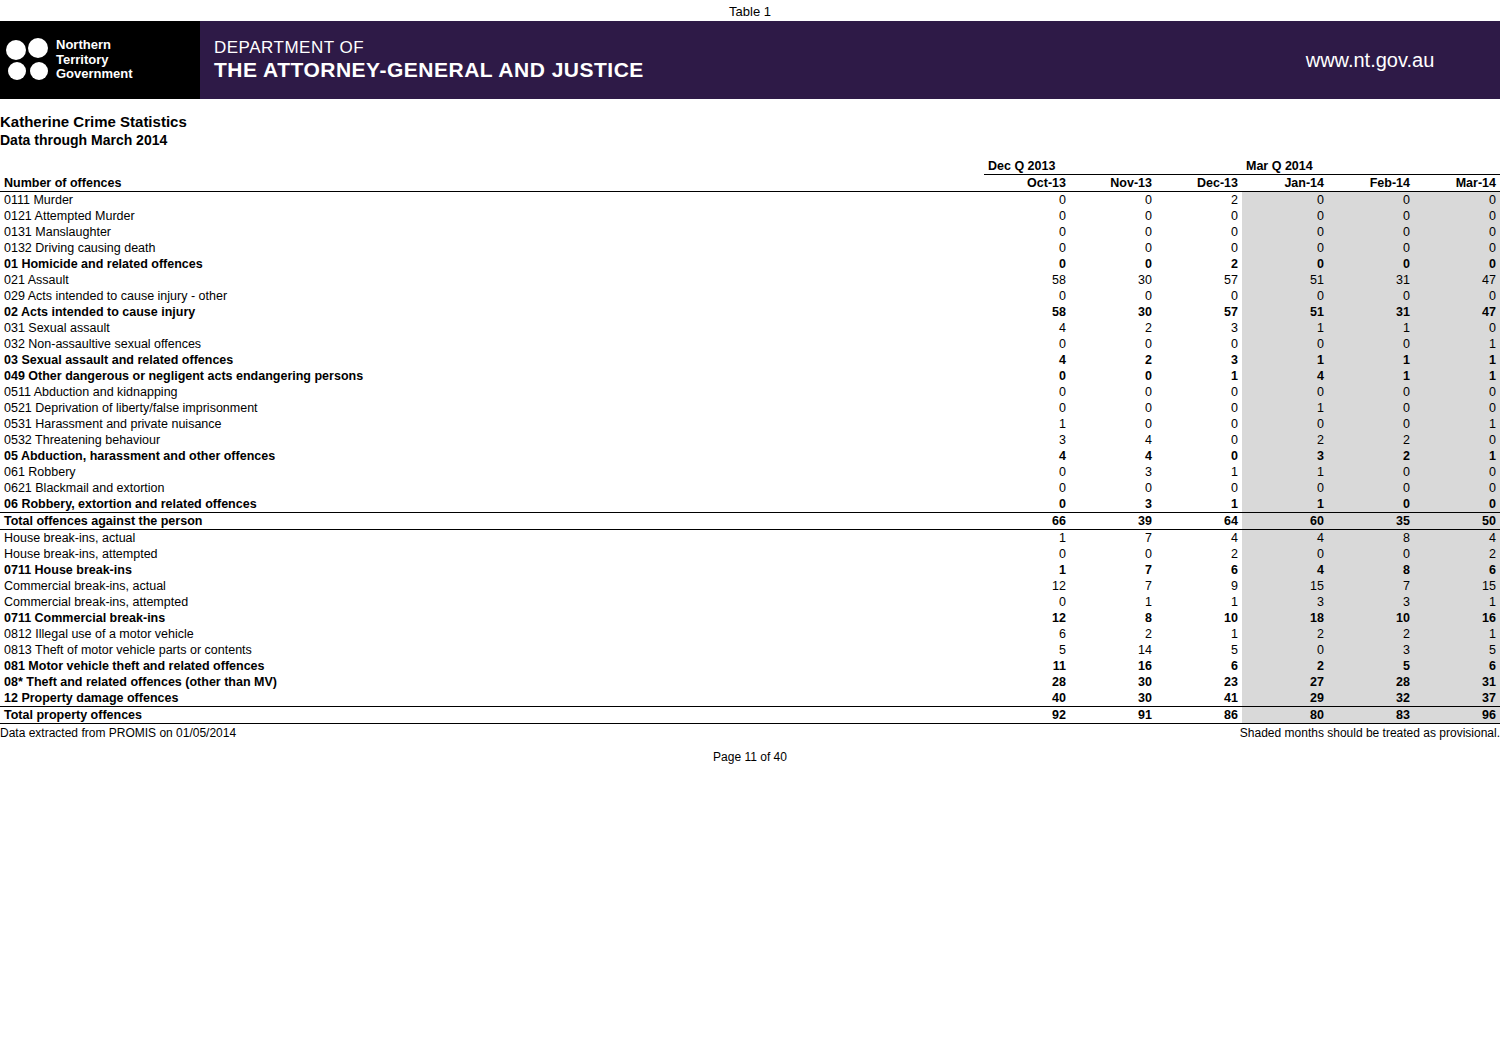Table 1
Northern
Territory
Government
DEPARTMENT OF
THE ATTORNEY-GENERAL AND JUSTICE
www.nt.gov.au
Katherine Crime Statistics
Data through March 2014
| | Dec Q 2013 | Mar Q 2014 |
| --- | --- | --- |
| Number of offences | Oct-13 | Nov-13 | Dec-13 | Jan-14 | Feb-14 | Mar-14 |
| 0111 Murder | 0 | 0 | 2 | 0 | 0 | 0 |
| 0121 Attempted Murder | 0 | 0 | 0 | 0 | 0 | 0 |
| 0131 Manslaughter | 0 | 0 | 0 | 0 | 0 | 0 |
| 0132 Driving causing death | 0 | 0 | 0 | 0 | 0 | 0 |
| 01 Homicide and related offences | 0 | 0 | 2 | 0 | 0 | 0 |
| 021 Assault | 58 | 30 | 57 | 51 | 31 | 47 |
| 029 Acts intended to cause injury - other | 0 | 0 | 0 | 0 | 0 | 0 |
| 02 Acts intended to cause injury | 58 | 30 | 57 | 51 | 31 | 47 |
| 031 Sexual assault | 4 | 2 | 3 | 1 | 1 | 0 |
| 032 Non-assaultive sexual offences | 0 | 0 | 0 | 0 | 0 | 1 |
| 03 Sexual assault and related offences | 4 | 2 | 3 | 1 | 1 | 1 |
| 049 Other dangerous or negligent acts endangering persons | 0 | 0 | 1 | 4 | 1 | 1 |
| 0511 Abduction and kidnapping | 0 | 0 | 0 | 0 | 0 | 0 |
| 0521 Deprivation of liberty/false imprisonment | 0 | 0 | 0 | 1 | 0 | 0 |
| 0531 Harassment and private nuisance | 1 | 0 | 0 | 0 | 0 | 1 |
| 0532 Threatening behaviour | 3 | 4 | 0 | 2 | 2 | 0 |
| 05 Abduction, harassment and other offences | 4 | 4 | 0 | 3 | 2 | 1 |
| 061 Robbery | 0 | 3 | 1 | 1 | 0 | 0 |
| 0621 Blackmail and extortion | 0 | 0 | 0 | 0 | 0 | 0 |
| 06 Robbery, extortion and related offences | 0 | 3 | 1 | 1 | 0 | 0 |
| Total offences against the person | 66 | 39 | 64 | 60 | 35 | 50 |
| House break-ins, actual | 1 | 7 | 4 | 4 | 8 | 4 |
| House break-ins, attempted | 0 | 0 | 2 | 0 | 0 | 2 |
| 0711 House break-ins | 1 | 7 | 6 | 4 | 8 | 6 |
| Commercial break-ins, actual | 12 | 7 | 9 | 15 | 7 | 15 |
| Commercial break-ins, attempted | 0 | 1 | 1 | 3 | 3 | 1 |
| 0711 Commercial break-ins | 12 | 8 | 10 | 18 | 10 | 16 |
| 0812 Illegal use of a motor vehicle | 6 | 2 | 1 | 2 | 2 | 1 |
| 0813 Theft of motor vehicle parts or contents | 5 | 14 | 5 | 0 | 3 | 5 |
| 081 Motor vehicle theft and related offences | 11 | 16 | 6 | 2 | 5 | 6 |
| 08* Theft and related offences (other than MV) | 28 | 30 | 23 | 27 | 28 | 31 |
| 12 Property damage offences | 40 | 30 | 41 | 29 | 32 | 37 |
| Total property offences | 92 | 91 | 86 | 80 | 83 | 96 |
Data extracted from PROMIS on 01/05/2014
Shaded months should be treated as provisional.
Page 11 of 40